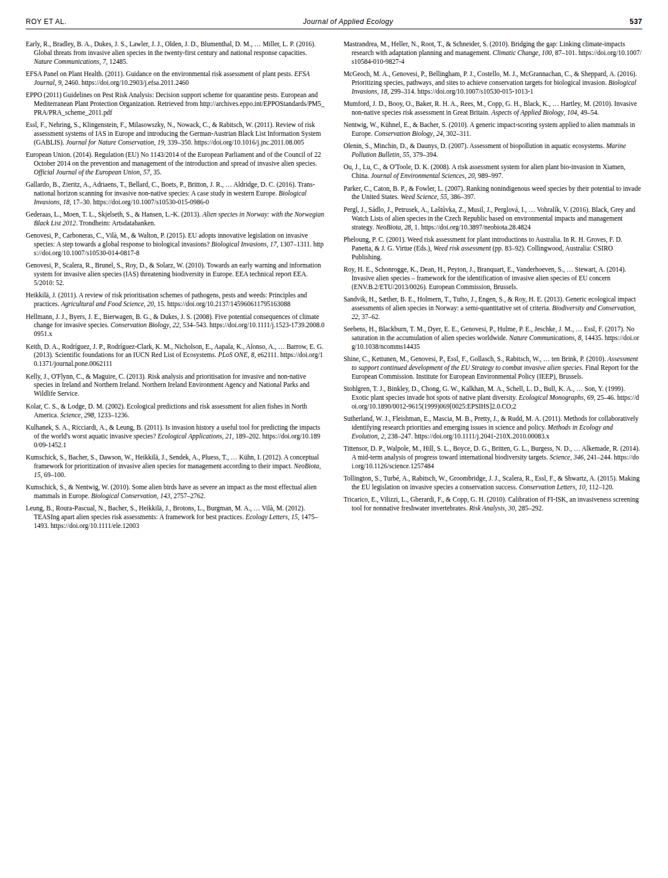Roy et al. Journal of Applied Ecology 537
Early, R., Bradley, B. A., Dukes, J. S., Lawler, J. J., Olden, J. D., Blumenthal, D. M., … Miller, L. P. (2016). Global threats from invasive alien species in the twenty-first century and national response capacities. Nature Communications, 7, 12485.
EFSA Panel on Plant Health. (2011). Guidance on the environmental risk assessment of plant pests. EFSA Journal, 9, 2460. https://doi.org/10.2903/j.efsa.2011.2460
EPPO (2011) Guidelines on Pest Risk Analysis: Decision support scheme for quarantine pests. European and Mediterranean Plant Protection Organization. Retrieved from http://archives.eppo.int/EPPOStandards/PM5_PRA/PRA_scheme_2011.pdf
Essl, F., Nehring, S., Klingenstein, F., Milasowszky, N., Nowack, C., & Rabitsch, W. (2011). Review of risk assessment systems of IAS in Europe and introducing the German-Austrian Black List Information System (GABLIS). Journal for Nature Conservation, 19, 339–350. https://doi.org/10.1016/j.jnc.2011.08.005
European Union. (2014). Regulation (EU) No 1143/2014 of the European Parliament and of the Council of 22 October 2014 on the prevention and management of the introduction and spread of invasive alien species. Official Journal of the European Union, 57, 35.
Gallardo, B., Zieritz, A., Adriaens, T., Bellard, C., Boets, P., Britton, J. R., … Aldridge, D. C. (2016). Trans-national horizon scanning for invasive non-native species: A case study in western Europe. Biological Invasions, 18, 17–30. https://doi.org/10.1007/s10530-015-0986-0
Gederaas, L., Moen, T. L., Skjelseth, S., & Hansen, L.-K. (2013). Alien species in Norway: with the Norwegian Black List 2012. Trondheim: Artsdatabanken.
Genovesi, P., Carboneras, C., Vilà, M., & Walton, P. (2015). EU adopts innovative legislation on invasive species: A step towards a global response to biological invasions? Biological Invasions, 17, 1307–1311. https://doi.org/10.1007/s10530-014-0817-8
Genovesi, P., Scalera, R., Brunel, S., Roy, D., & Solarz, W. (2010). Towards an early warning and information system for invasive alien species (IAS) threatening biodiversity in Europe. EEA technical report EEA. 5/2010: 52.
Heikkilä, J. (2011). A review of risk prioritisation schemes of pathogens, pests and weeds: Principles and practices. Agricultural and Food Science, 20, 15. https://doi.org/10.2137/145960611795163088
Hellmann, J. J., Byers, J. E., Bierwagen, B. G., & Dukes, J. S. (2008). Five potential consequences of climate change for invasive species. Conservation Biology, 22, 534–543. https://doi.org/10.1111/j.1523-1739.2008.00951.x
Keith, D. A., Rodríguez, J. P., Rodríguez-Clark, K. M., Nicholson, E., Aapala, K., Alonso, A., … Barrow, E. G. (2013). Scientific foundations for an IUCN Red List of Ecosystems. PLoS ONE, 8, e62111. https://doi.org/10.1371/journal.pone.0062111
Kelly, J., O'Flynn, C., & Maguire, C. (2013). Risk analysis and prioritisation for invasive and non-native species in Ireland and Northern Ireland. Northern Ireland Environment Agency and National Parks and Wildlife Service.
Kolar, C. S., & Lodge, D. M. (2002). Ecological predictions and risk assessment for alien fishes in North America. Science, 298, 1233–1236.
Kulhanek, S. A., Ricciardi, A., & Leung, B. (2011). Is invasion history a useful tool for predicting the impacts of the world's worst aquatic invasive species? Ecological Applications, 21, 189–202. https://doi.org/10.1890/09-1452.1
Kumschick, S., Bacher, S., Dawson, W., Heikkilä, J., Sendek, A., Pluess, T., … Kühn, I. (2012). A conceptual framework for prioritization of invasive alien species for management according to their impact. NeoBiota, 15, 69–100.
Kumschick, S., & Nentwig, W. (2010). Some alien birds have as severe an impact as the most effectual alien mammals in Europe. Biological Conservation, 143, 2757–2762.
Leung, B., Roura-Pascual, N., Bacher, S., Heikkilä, J., Brotons, L., Burgman, M. A., … Vilà, M. (2012). TEASIng apart alien species risk assessments: A framework for best practices. Ecology Letters, 15, 1475–1493. https://doi.org/10.1111/ele.12003
Mastrandrea, M., Heller, N., Root, T., & Schneider, S. (2010). Bridging the gap: Linking climate-impacts research with adaptation planning and management. Climatic Change, 100, 87–101. https://doi.org/10.1007/s10584-010-9827-4
McGeoch, M. A., Genovesi, P., Bellingham, P. J., Costello, M. J., McGrannachan, C., & Sheppard, A. (2016). Prioritizing species, pathways, and sites to achieve conservation targets for biological invasion. Biological Invasions, 18, 299–314. https://doi.org/10.1007/s10530-015-1013-1
Mumford, J. D., Booy, O., Baker, R. H. A., Rees, M., Copp, G. H., Black, K., … Hartley, M. (2010). Invasive non-native species risk assessment in Great Britain. Aspects of Applied Biology, 104, 49–54.
Nentwig, W., Kühnel, E., & Bacher, S. (2010). A generic impact-scoring system applied to alien mammals in Europe. Conservation Biology, 24, 302–311.
Olenin, S., Minchin, D., & Daunys, D. (2007). Assessment of biopollution in aquatic ecosystems. Marine Pollution Bulletin, 55, 379–394.
Ou, J., Lu, C., & O'Toole, D. K. (2008). A risk assessment system for alien plant bio-invasion in Xiamen, China. Journal of Environmental Sciences, 20, 989–997.
Parker, C., Caton, B. P., & Fowler, L. (2007). Ranking nonindigenous weed species by their potential to invade the United States. Weed Science, 55, 386–397.
Pergl, J., Sádlo, J., Petrusek, A., Laštůvka, Z., Musil, J., Perglová, I., … Vohralík, V. (2016). Black, Grey and Watch Lists of alien species in the Czech Republic based on environmental impacts and management strategy. NeoBiota, 28, 1. https://doi.org/10.3897/neobiota.28.4824
Pheloung, P. C. (2001). Weed risk assessment for plant introductions to Australia. In R. H. Groves, F. D. Panetta, & J. G. Virtue (Eds.), Weed risk assessment (pp. 83–92). Collingwood, Australia: CSIRO Publishing.
Roy, H. E., Schonrogge, K., Dean, H., Peyton, J., Branquart, E., Vanderhoeven, S., … Stewart, A. (2014). Invasive alien species – framework for the identification of invasive alien species of EU concern (ENV.B.2/ETU/2013/0026). European Commission, Brussels.
Sandvik, H., Sæther, B. E., Holmern, T., Tufto, J., Engen, S., & Roy, H. E. (2013). Generic ecological impact assessments of alien species in Norway: a semi-quantitative set of criteria. Biodiversity and Conservation, 22, 37–62.
Seebens, H., Blackburn, T. M., Dyer, E. E., Genovesi, P., Hulme, P. E., Jeschke, J. M., … Essl, F. (2017). No saturation in the accumulation of alien species worldwide. Nature Communications, 8, 14435. https://doi.org/10.1038/ncomms14435
Shine, C., Kettunen, M., Genovesi, P., Essl, F., Gollasch, S., Rabitsch, W., … ten Brink, P. (2010). Assessment to support continued development of the EU Strategy to combat invasive alien species. Final Report for the European Commission. Institute for European Environmental Policy (IEEP), Brussels.
Stohlgren, T. J., Binkley, D., Chong, G. W., Kalkhan, M. A., Schell, L. D., Bull, K. A., … Son, Y. (1999). Exotic plant species invade hot spots of native plant diversity. Ecological Monographs, 69, 25–46. https://doi.org/10.1890/0012-9615(1999)069[0025:EPSIHS]2.0.CO;2
Sutherland, W. J., Fleishman, E., Mascia, M. B., Pretty, J., & Rudd, M. A. (2011). Methods for collaboratively identifying research priorities and emerging issues in science and policy. Methods in Ecology and Evolution, 2, 238–247. https://doi.org/10.1111/j.2041-210X.2010.00083.x
Tittensor, D. P., Walpole, M., Hill, S. L., Boyce, D. G., Britten, G. L., Burgess, N. D., … Alkemade, R. (2014). A mid-term analysis of progress toward international biodiversity targets. Science, 346, 241–244. https://doi.org/10.1126/science.1257484
Tollington, S., Turbé, A., Rabitsch, W., Groombridge, J. J., Scalera, R., Essl, F., & Shwartz, A. (2015). Making the EU legislation on invasive species a conservation success. Conservation Letters, 10, 112–120.
Tricarico, E., Vilizzi, L., Gherardi, F., & Copp, G. H. (2010). Calibration of FI-ISK, an invasiveness screening tool for nonnative freshwater invertebrates. Risk Analysis, 30, 285–292.